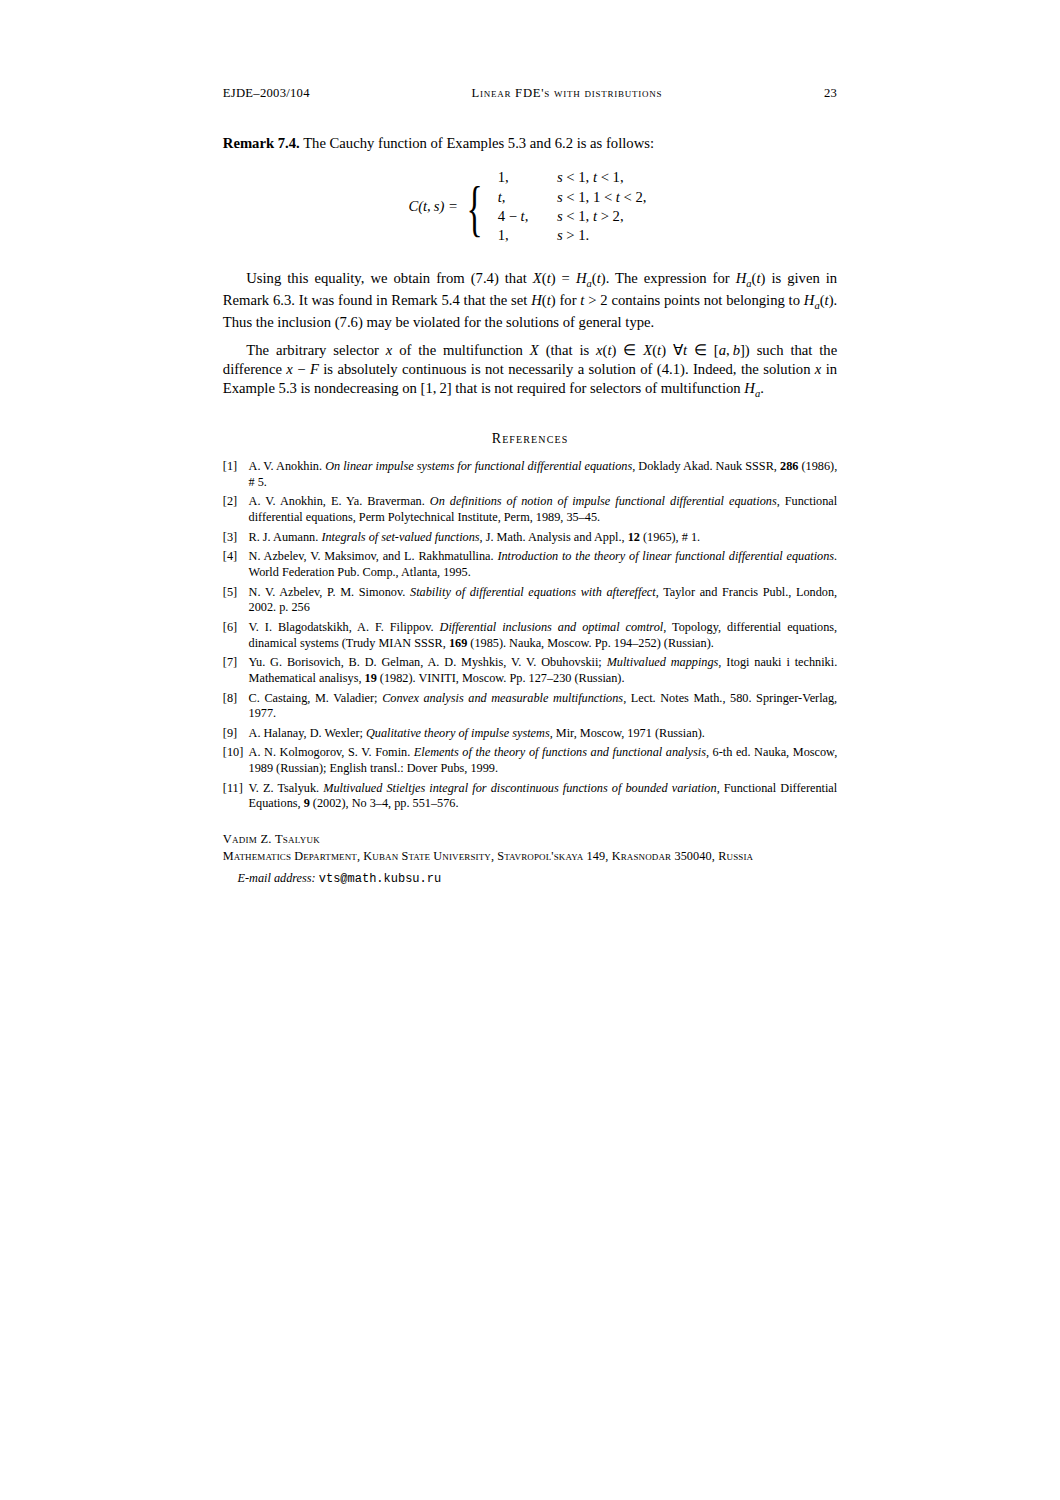EJDE–2003/104 Linear FDE's with distributions 23
Remark 7.4. The Cauchy function of Examples 5.3 and 6.2 is as follows:
C(t, s) ={
| 1, | s < 1, t < 1, |
| t , | s < 1, 1 < t < 2, |
| 4 − t , | s < 1, t > 2, |
| 1, | s > 1. |
Using this equality, we obtain from (7.4) that X(t) = Ha(t). The expression for Ha(t) is given in Remark 6.3. It was found in Remark 5.4 that the set H(t) for t > 2 contains points not belonging to Ha(t). Thus the inclusion (7.6) may be violated for the solutions of general type.
The arbitrary selector x of the multifunction X (that is x(t) ∈ X(t) ∀t ∈ [a, b]) such that the difference x − F is absolutely continuous is not necessarily a solution of (4.1). Indeed, the solution x in Example 5.3 is nondecreasing on [1, 2] that is not required for selectors of multifunction Ha.
References
[1] A. V. Anokhin. On linear impulse systems for functional differential equations, Doklady Akad. Nauk SSSR, 286 (1986), # 5.
[2] A. V. Anokhin, E. Ya. Braverman. On definitions of notion of impulse functional differential equations, Functional differential equations, Perm Polytechnical Institute, Perm, 1989, 35–45.
[3] R. J. Aumann. Integrals of set-valued functions, J. Math. Analysis and Appl., 12 (1965), # 1.
[4] N. Azbelev, V. Maksimov, and L. Rakhmatullina. Introduction to the theory of linear functional differential equations. World Federation Pub. Comp., Atlanta, 1995.
[5] N. V. Azbelev, P. M. Simonov. Stability of differential equations with aftereffect, Taylor and Francis Publ., London, 2002. p. 256
[6] V. I. Blagodatskikh, A. F. Filippov. Differential inclusions and optimal comtrol, Topology, differential equations, dinamical systems (Trudy MIAN SSSR, 169 (1985). Nauka, Moscow. Pp. 194–252) (Russian).
[7] Yu. G. Borisovich, B. D. Gelman, A. D. Myshkis, V. V. Obuhovskii; Multivalued mappings, Itogi nauki i techniki. Mathematical analisys, 19 (1982). VINITI, Moscow. Pp. 127–230 (Russian).
[8] C. Castaing, M. Valadier; Convex analysis and measurable multifunctions, Lect. Notes Math., 580. Springer-Verlag, 1977.
[9] A. Halanay, D. Wexler; Qualitative theory of impulse systems, Mir, Moscow, 1971 (Russian).
[10] A. N. Kolmogorov, S. V. Fomin. Elements of the theory of functions and functional analysis, 6-th ed. Nauka, Moscow, 1989 (Russian); English transl.: Dover Pubs, 1999.
[11] V. Z. Tsalyuk. Multivalued Stieltjes integral for discontinuous functions of bounded variation, Functional Differential Equations, 9 (2002), No 3–4, pp. 551–576.
Vadim Z. Tsalyuk
Mathematics Department, Kuban State University, Stavropol'skaya 149, Krasnodar 350040, Russia
E-mail address: vts@math.kubsu.ru